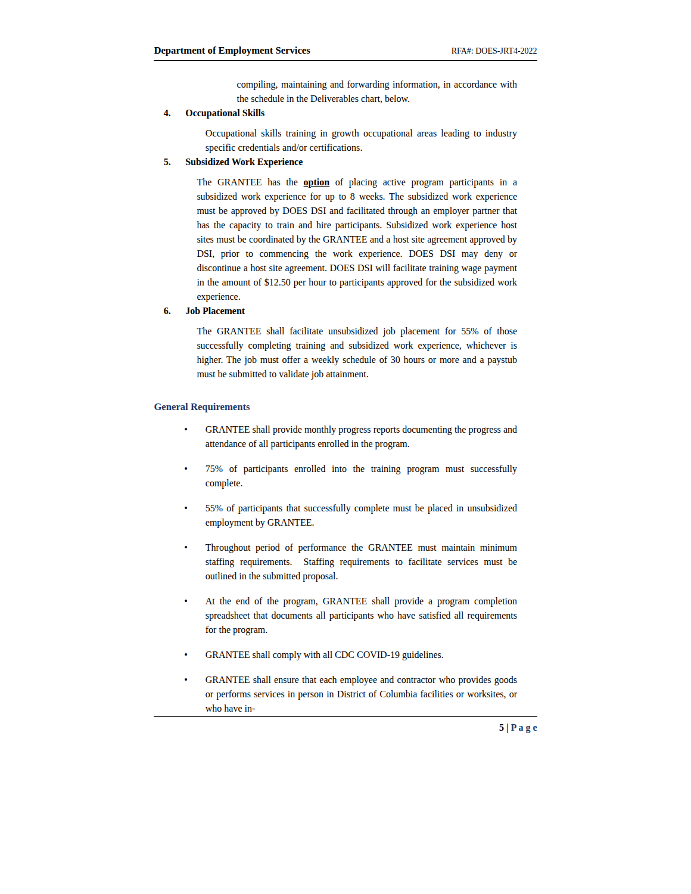Department of Employment Services
RFA#: DOES-JRT4-2022
compiling, maintaining and forwarding information, in accordance with the schedule in the Deliverables chart, below.
4. Occupational Skills
Occupational skills training in growth occupational areas leading to industry specific credentials and/or certifications.
5. Subsidized Work Experience
The GRANTEE has the option of placing active program participants in a subsidized work experience for up to 8 weeks. The subsidized work experience must be approved by DOES DSI and facilitated through an employer partner that has the capacity to train and hire participants. Subsidized work experience host sites must be coordinated by the GRANTEE and a host site agreement approved by DSI, prior to commencing the work experience. DOES DSI may deny or discontinue a host site agreement. DOES DSI will facilitate training wage payment in the amount of $12.50 per hour to participants approved for the subsidized work experience.
6. Job Placement
The GRANTEE shall facilitate unsubsidized job placement for 55% of those successfully completing training and subsidized work experience, whichever is higher. The job must offer a weekly schedule of 30 hours or more and a paystub must be submitted to validate job attainment.
General Requirements
GRANTEE shall provide monthly progress reports documenting the progress and attendance of all participants enrolled in the program.
75% of participants enrolled into the training program must successfully complete.
55% of participants that successfully complete must be placed in unsubsidized employment by GRANTEE.
Throughout period of performance the GRANTEE must maintain minimum staffing requirements. Staffing requirements to facilitate services must be outlined in the submitted proposal.
At the end of the program, GRANTEE shall provide a program completion spreadsheet that documents all participants who have satisfied all requirements for the program.
GRANTEE shall comply with all CDC COVID-19 guidelines.
GRANTEE shall ensure that each employee and contractor who provides goods or performs services in person in District of Columbia facilities or worksites, or who have in-
5 | P a g e